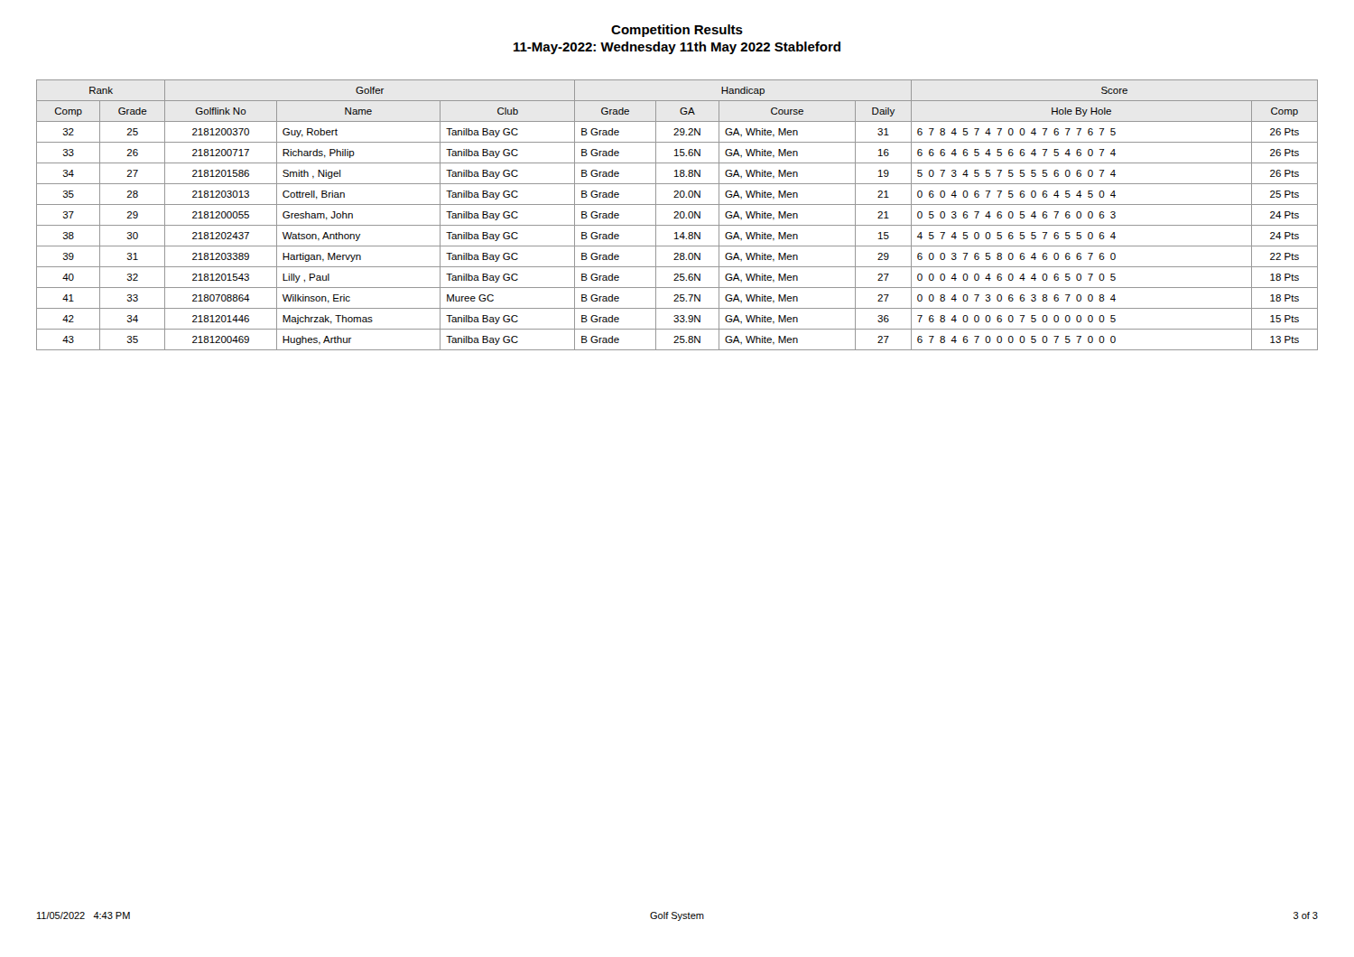Competition Results
11-May-2022: Wednesday 11th May 2022 Stableford
| Rank | Golfer | Handicap | Score |
| --- | --- | --- | --- |
| Comp | Grade | Golflink No | Name | Club | Grade | GA | Course | Daily | Hole By Hole | Comp |
| 32 | 25 | 2181200370 | Guy, Robert | Tanilba Bay GC | B Grade | 29.2N | GA, White, Men | 31 | 6 7 8 4 5 7 4 7 0 0 4 7 6 7 7 6 7 5 | 26 Pts |
| 33 | 26 | 2181200717 | Richards, Philip | Tanilba Bay GC | B Grade | 15.6N | GA, White, Men | 16 | 6 6 6 4 6 5 4 5 6 6 4 7 5 4 6 0 7 4 | 26 Pts |
| 34 | 27 | 2181201586 | Smith , Nigel | Tanilba Bay GC | B Grade | 18.8N | GA, White, Men | 19 | 5 0 7 3 4 5 5 7 5 5 5 5 6 0 6 0 7 4 | 26 Pts |
| 35 | 28 | 2181203013 | Cottrell, Brian | Tanilba Bay GC | B Grade | 20.0N | GA, White, Men | 21 | 0 6 0 4 0 6 7 7 5 6 0 6 4 5 4 5 0 4 | 25 Pts |
| 37 | 29 | 2181200055 | Gresham, John | Tanilba Bay GC | B Grade | 20.0N | GA, White, Men | 21 | 0 5 0 3 6 7 4 6 0 5 4 6 7 6 0 0 6 3 | 24 Pts |
| 38 | 30 | 2181202437 | Watson, Anthony | Tanilba Bay GC | B Grade | 14.8N | GA, White, Men | 15 | 4 5 7 4 5 0 0 5 6 5 5 7 6 5 5 0 6 4 | 24 Pts |
| 39 | 31 | 2181203389 | Hartigan, Mervyn | Tanilba Bay GC | B Grade | 28.0N | GA, White, Men | 29 | 6 0 0 3 7 6 5 8 0 6 4 6 0 6 6 7 6 0 | 22 Pts |
| 40 | 32 | 2181201543 | Lilly , Paul | Tanilba Bay GC | B Grade | 25.6N | GA, White, Men | 27 | 0 0 0 4 0 0 4 6 0 4 4 0 6 5 0 7 0 5 | 18 Pts |
| 41 | 33 | 2180708864 | Wilkinson, Eric | Muree GC | B Grade | 25.7N | GA, White, Men | 27 | 0 0 8 4 0 7 3 0 6 6 3 8 6 7 0 0 8 4 | 18 Pts |
| 42 | 34 | 2181201446 | Majchrzak, Thomas | Tanilba Bay GC | B Grade | 33.9N | GA, White, Men | 36 | 7 6 8 4 0 0 0 6 0 7 5 0 0 0 0 0 0 5 | 15 Pts |
| 43 | 35 | 2181200469 | Hughes, Arthur | Tanilba Bay GC | B Grade | 25.8N | GA, White, Men | 27 | 6 7 8 4 6 7 0 0 0 0 5 0 7 5 7 0 0 0 | 13 Pts |
11/05/2022 4:43 PM
Golf System
3 of 3